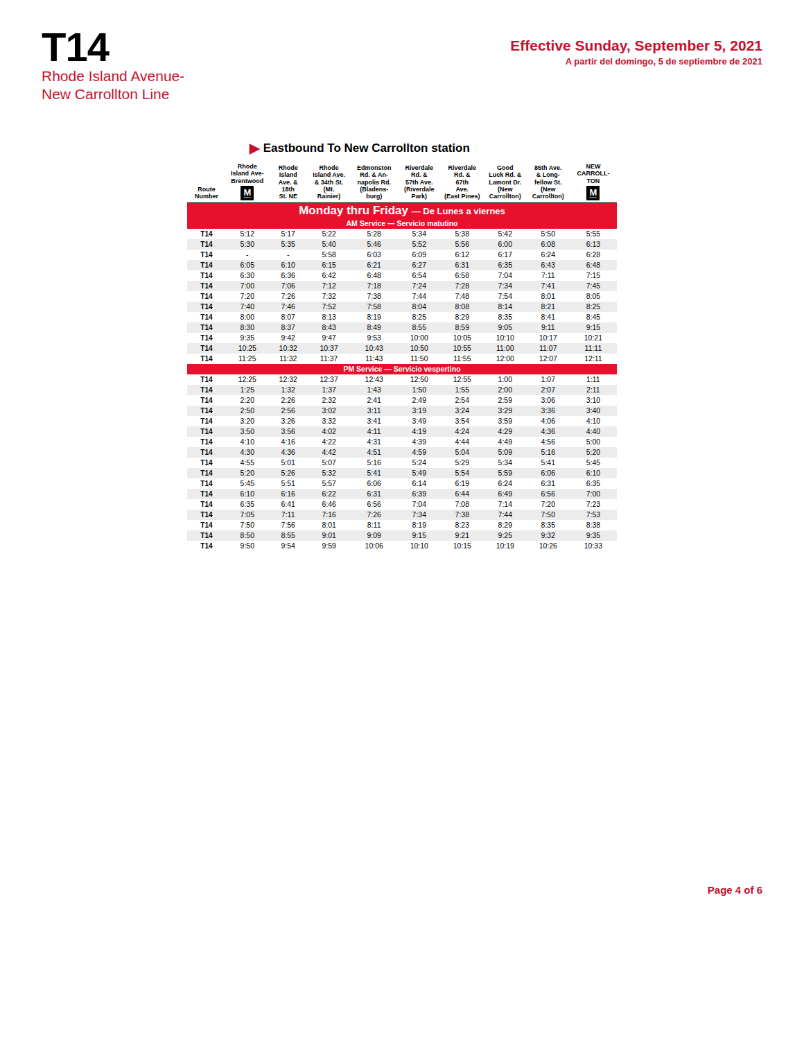T14
Rhode Island Avenue-
New Carrollton Line
Effective Sunday, September 5, 2021
A partir del domingo, 5 de septiembre de 2021
▶ Eastbound To New Carrollton station
| Monday thru Friday — De Lunes a viernes |
| Route Number | Rhode Island Ave- Brentwood M metro | Rhode Island Ave. & 18th St. NE | Rhode Island Ave. & 34th St. (Mt. Rainier) | Edmonston Rd. & An- napolis Rd. (Bladens- burg) | Riverdale Rd. & 57th Ave. (Riverdale Park) | Riverdale Rd. & 67th Ave. (East Pines) | Good Luck Rd. & Lamont Dr. (New Carrollton) | 85th Ave. & Long- fellow St. (New Carrollton) | NEW CARROLL- TON M metro |
| AM Service — Servicio matutino |
| T14 | 5:12 | 5:17 | 5:22 | 5:28 | 5:34 | 5:38 | 5:42 | 5:50 | 5:55 |
| T14 | 5:30 | 5:35 | 5:40 | 5:46 | 5:52 | 5:56 | 6:00 | 6:08 | 6:13 |
| T14 | - | - | 5:58 | 6:03 | 6:09 | 6:12 | 6:17 | 6:24 | 6:28 |
| T14 | 6:05 | 6:10 | 6:15 | 6:21 | 6:27 | 6:31 | 6:35 | 6:43 | 6:48 |
| T14 | 6:30 | 6:36 | 6:42 | 6:48 | 6:54 | 6:58 | 7:04 | 7:11 | 7:15 |
| T14 | 7:00 | 7:06 | 7:12 | 7:18 | 7:24 | 7:28 | 7:34 | 7:41 | 7:45 |
| T14 | 7:20 | 7:26 | 7:32 | 7:38 | 7:44 | 7:48 | 7:54 | 8:01 | 8:05 |
| T14 | 7:40 | 7:46 | 7:52 | 7:58 | 8:04 | 8:08 | 8:14 | 8:21 | 8:25 |
| T14 | 8:00 | 8:07 | 8:13 | 8:19 | 8:25 | 8:29 | 8:35 | 8:41 | 8:45 |
| T14 | 8:30 | 8:37 | 8:43 | 8:49 | 8:55 | 8:59 | 9:05 | 9:11 | 9:15 |
| T14 | 9:35 | 9:42 | 9:47 | 9:53 | 10:00 | 10:05 | 10:10 | 10:17 | 10:21 |
| T14 | 10:25 | 10:32 | 10:37 | 10:43 | 10:50 | 10:55 | 11:00 | 11:07 | 11:11 |
| T14 | 11:25 | 11:32 | 11:37 | 11:43 | 11:50 | 11:55 | 12:00 | 12:07 | 12:11 |
| PM Service — Servicio vespertino |
| T14 | 12:25 | 12:32 | 12:37 | 12:43 | 12:50 | 12:55 | 1:00 | 1:07 | 1:11 |
| T14 | 1:25 | 1:32 | 1:37 | 1:43 | 1:50 | 1:55 | 2:00 | 2:07 | 2:11 |
| T14 | 2:20 | 2:26 | 2:32 | 2:41 | 2:49 | 2:54 | 2:59 | 3:06 | 3:10 |
| T14 | 2:50 | 2:56 | 3:02 | 3:11 | 3:19 | 3:24 | 3:29 | 3:36 | 3:40 |
| T14 | 3:20 | 3:26 | 3:32 | 3:41 | 3:49 | 3:54 | 3:59 | 4:06 | 4:10 |
| T14 | 3:50 | 3:56 | 4:02 | 4:11 | 4:19 | 4:24 | 4:29 | 4:36 | 4:40 |
| T14 | 4:10 | 4:16 | 4:22 | 4:31 | 4:39 | 4:44 | 4:49 | 4:56 | 5:00 |
| T14 | 4:30 | 4:36 | 4:42 | 4:51 | 4:59 | 5:04 | 5:09 | 5:16 | 5:20 |
| T14 | 4:55 | 5:01 | 5:07 | 5:16 | 5:24 | 5:29 | 5:34 | 5:41 | 5:45 |
| T14 | 5:20 | 5:26 | 5:32 | 5:41 | 5:49 | 5:54 | 5:59 | 6:06 | 6:10 |
| T14 | 5:45 | 5:51 | 5:57 | 6:06 | 6:14 | 6:19 | 6:24 | 6:31 | 6:35 |
| T14 | 6:10 | 6:16 | 6:22 | 6:31 | 6:39 | 6:44 | 6:49 | 6:56 | 7:00 |
| T14 | 6:35 | 6:41 | 6:46 | 6:56 | 7:04 | 7:08 | 7:14 | 7:20 | 7:23 |
| T14 | 7:05 | 7:11 | 7:16 | 7:26 | 7:34 | 7:38 | 7:44 | 7:50 | 7:53 |
| T14 | 7:50 | 7:56 | 8:01 | 8:11 | 8:19 | 8:23 | 8:29 | 8:35 | 8:38 |
| T14 | 8:50 | 8:55 | 9:01 | 9:09 | 9:15 | 9:21 | 9:25 | 9:32 | 9:35 |
| T14 | 9:50 | 9:54 | 9:59 | 10:06 | 10:10 | 10:15 | 10:19 | 10:26 | 10:33 |
Page 4 of 6